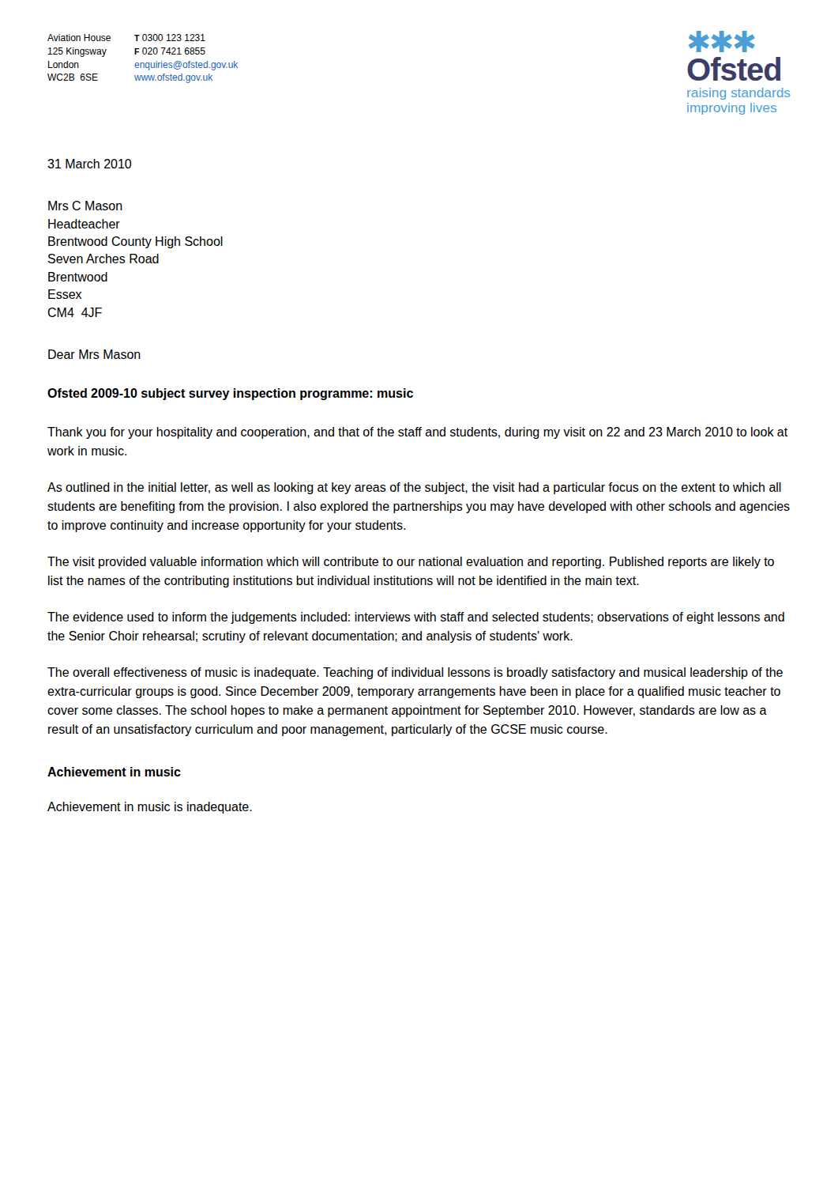Aviation House
125 Kingsway
London
WC2B 6SE
T 0300 123 1231
F 020 7421 6855
enquiries@ofsted.gov.uk
www.ofsted.gov.uk
✱✱✱
Ofsted
raising standards
improving lives
31 March 2010
Mrs C Mason
Headteacher
Brentwood County High School
Seven Arches Road
Brentwood
Essex
CM4 4JF
Dear Mrs Mason
Ofsted 2009-10 subject survey inspection programme: music
Thank you for your hospitality and cooperation, and that of the staff and students, during my visit on 22 and 23 March 2010 to look at work in music.
As outlined in the initial letter, as well as looking at key areas of the subject, the visit had a particular focus on the extent to which all students are benefiting from the provision. I also explored the partnerships you may have developed with other schools and agencies to improve continuity and increase opportunity for your students.
The visit provided valuable information which will contribute to our national evaluation and reporting. Published reports are likely to list the names of the contributing institutions but individual institutions will not be identified in the main text.
The evidence used to inform the judgements included: interviews with staff and selected students; observations of eight lessons and the Senior Choir rehearsal; scrutiny of relevant documentation; and analysis of students' work.
The overall effectiveness of music is inadequate. Teaching of individual lessons is broadly satisfactory and musical leadership of the extra-curricular groups is good. Since December 2009, temporary arrangements have been in place for a qualified music teacher to cover some classes. The school hopes to make a permanent appointment for September 2010. However, standards are low as a result of an unsatisfactory curriculum and poor management, particularly of the GCSE music course.
Achievement in music
Achievement in music is inadequate.